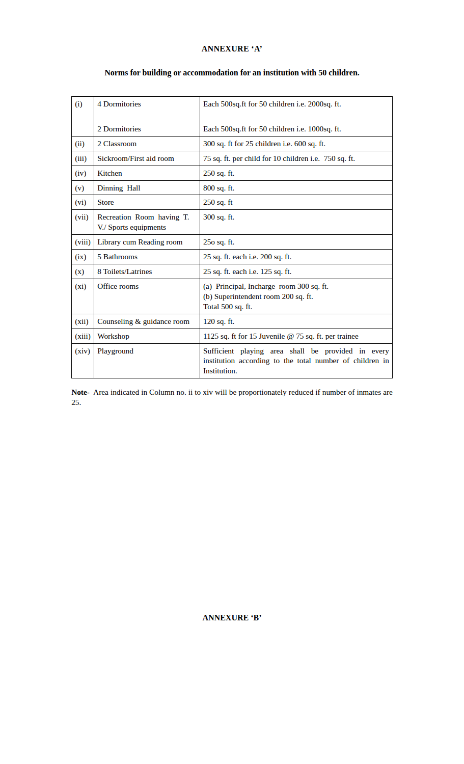ANNEXURE ‘A’
Norms for building or accommodation for an institution with 50 children.
| (i) | 4 Dormitories 2 Dormitories | Each 500sq.ft for 50 children i.e. 2000sq. ft. Each 500sq.ft for 50 children i.e. 1000sq. ft. |
| (ii) | 2 Classroom | 300 sq. ft for 25 children i.e. 600 sq. ft. |
| (iii) | Sickroom/First aid room | 75 sq. ft. per child for 10 children i.e. 750 sq. ft. |
| (iv) | Kitchen | 250 sq. ft. |
| (v) | Dinning Hall | 800 sq. ft. |
| (vi) | Store | 250 sq. ft |
| (vii) | Recreation Room having T. V./ Sports equipments | 300 sq. ft. |
| (viii) | Library cum Reading room | 25o sq. ft. |
| (ix) | 5 Bathrooms | 25 sq. ft. each i.e. 200 sq. ft. |
| (x) | 8 Toilets/Latrines | 25 sq. ft. each i.e. 125 sq. ft. |
| (xi) | Office rooms | (a) Principal, Incharge room 300 sq. ft. (b) Superintendent room 200 sq. ft. Total 500 sq. ft. |
| (xii) | Counseling & guidance room | 120 sq. ft. |
| (xiii) | Workshop | 1125 sq. ft for 15 Juvenile @ 75 sq. ft. per trainee |
| (xiv) | Playground | Sufficient playing area shall be provided in every institution according to the total number of children in Institution. |
Note- Area indicated in Column no. ii to xiv will be proportionately reduced if number of inmates are 25.
ANNEXURE ‘B’